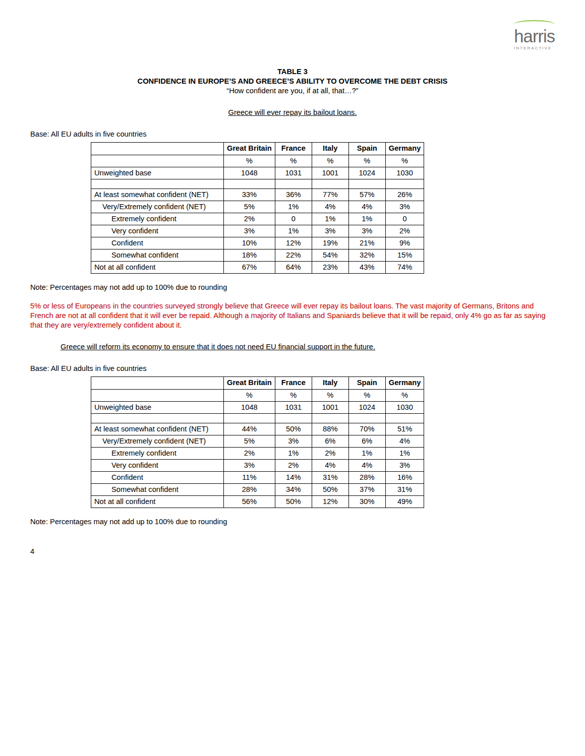harris INTERACTIVE
TABLE 3
CONFIDENCE IN EUROPE’S AND GREECE’S ABILITY TO OVERCOME THE DEBT CRISIS
“How confident are you, if at all, that…?”
Greece will ever repay its bailout loans.
Base: All EU adults in five countries
| | Great Britain | France | Italy | Spain | Germany |
| --- | --- | --- | --- | --- | --- |
| | % | % | % | % | % |
| Unweighted base | 1048 | 1031 | 1001 | 1024 | 1030 |
| At least somewhat confident (NET) | 33% | 36% | 77% | 57% | 26% |
| Very/Extremely confident (NET) | 5% | 1% | 4% | 4% | 3% |
| Extremely confident | 2% | 0 | 1% | 1% | 0 |
| Very confident | 3% | 1% | 3% | 3% | 2% |
| Confident | 10% | 12% | 19% | 21% | 9% |
| Somewhat confident | 18% | 22% | 54% | 32% | 15% |
| Not at all confident | 67% | 64% | 23% | 43% | 74% |
Note: Percentages may not add up to 100% due to rounding
5% or less of Europeans in the countries surveyed strongly believe that Greece will ever repay its bailout loans. The vast majority of Germans, Britons and French are not at all confident that it will ever be repaid. Although a majority of Italians and Spaniards believe that it will be repaid, only 4% go as far as saying that they are very/extremely confident about it.
Greece will reform its economy to ensure that it does not need EU financial support in the future.
Base: All EU adults in five countries
| | Great Britain | France | Italy | Spain | Germany |
| --- | --- | --- | --- | --- | --- |
| | % | % | % | % | % |
| Unweighted base | 1048 | 1031 | 1001 | 1024 | 1030 |
| At least somewhat confident (NET) | 44% | 50% | 88% | 70% | 51% |
| Very/Extremely confident (NET) | 5% | 3% | 6% | 6% | 4% |
| Extremely confident | 2% | 1% | 2% | 1% | 1% |
| Very confident | 3% | 2% | 4% | 4% | 3% |
| Confident | 11% | 14% | 31% | 28% | 16% |
| Somewhat confident | 28% | 34% | 50% | 37% | 31% |
| Not at all confident | 56% | 50% | 12% | 30% | 49% |
Note: Percentages may not add up to 100% due to rounding
4